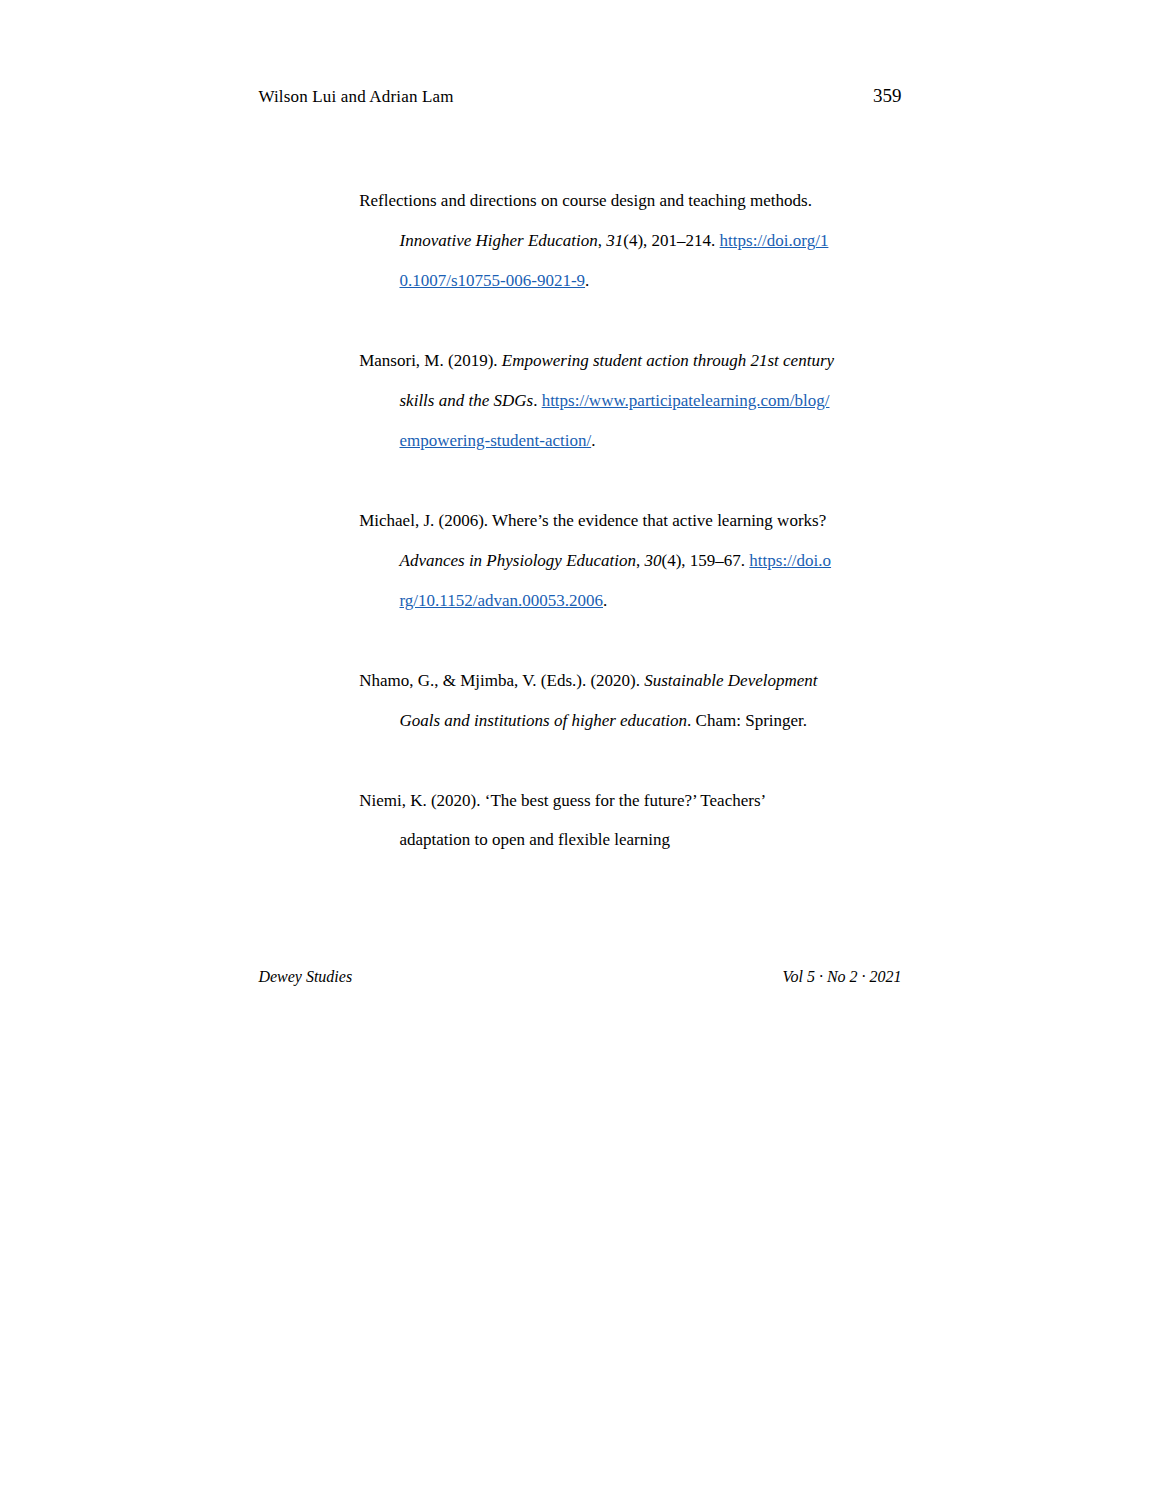Wilson Lui and Adrian Lam 359
Reflections and directions on course design and teaching methods. Innovative Higher Education, 31(4), 201–214. https://doi.org/10.1007/s10755-006-9021-9.
Mansori, M. (2019). Empowering student action through 21st century skills and the SDGs. https://www.participatelearning.com/blog/empowering-student-action/.
Michael, J. (2006). Where’s the evidence that active learning works? Advances in Physiology Education, 30(4), 159–67. https://doi.org/10.1152/advan.00053.2006.
Nhamo, G., & Mjimba, V. (Eds.). (2020). Sustainable Development Goals and institutions of higher education. Cham: Springer.
Niemi, K. (2020). ‘The best guess for the future?’ Teachers’ adaptation to open and flexible learning
Dewey Studies Vol 5 · No 2 · 2021